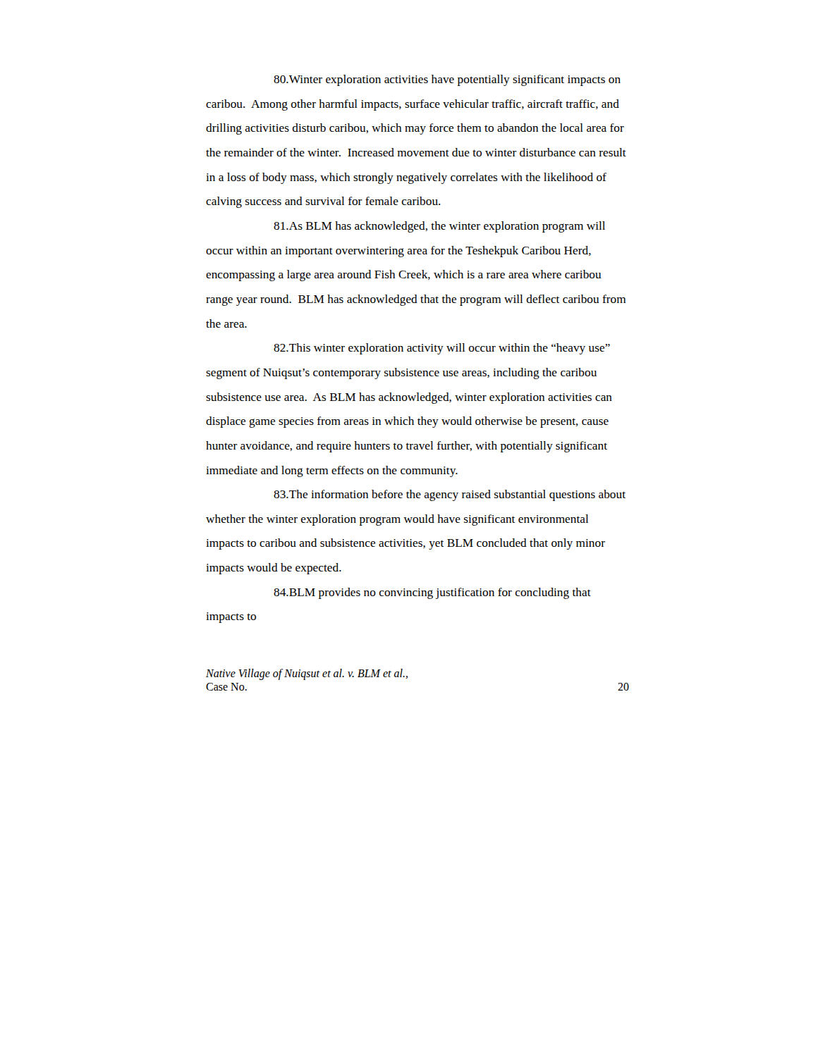80. Winter exploration activities have potentially significant impacts on caribou. Among other harmful impacts, surface vehicular traffic, aircraft traffic, and drilling activities disturb caribou, which may force them to abandon the local area for the remainder of the winter. Increased movement due to winter disturbance can result in a loss of body mass, which strongly negatively correlates with the likelihood of calving success and survival for female caribou.
81. As BLM has acknowledged, the winter exploration program will occur within an important overwintering area for the Teshekpuk Caribou Herd, encompassing a large area around Fish Creek, which is a rare area where caribou range year round. BLM has acknowledged that the program will deflect caribou from the area.
82. This winter exploration activity will occur within the “heavy use” segment of Nuiqsut’s contemporary subsistence use areas, including the caribou subsistence use area. As BLM has acknowledged, winter exploration activities can displace game species from areas in which they would otherwise be present, cause hunter avoidance, and require hunters to travel further, with potentially significant immediate and long term effects on the community.
83. The information before the agency raised substantial questions about whether the winter exploration program would have significant environmental impacts to caribou and subsistence activities, yet BLM concluded that only minor impacts would be expected.
84. BLM provides no convincing justification for concluding that impacts to
Native Village of Nuiqsut et al. v. BLM et al.,
Case No. 20